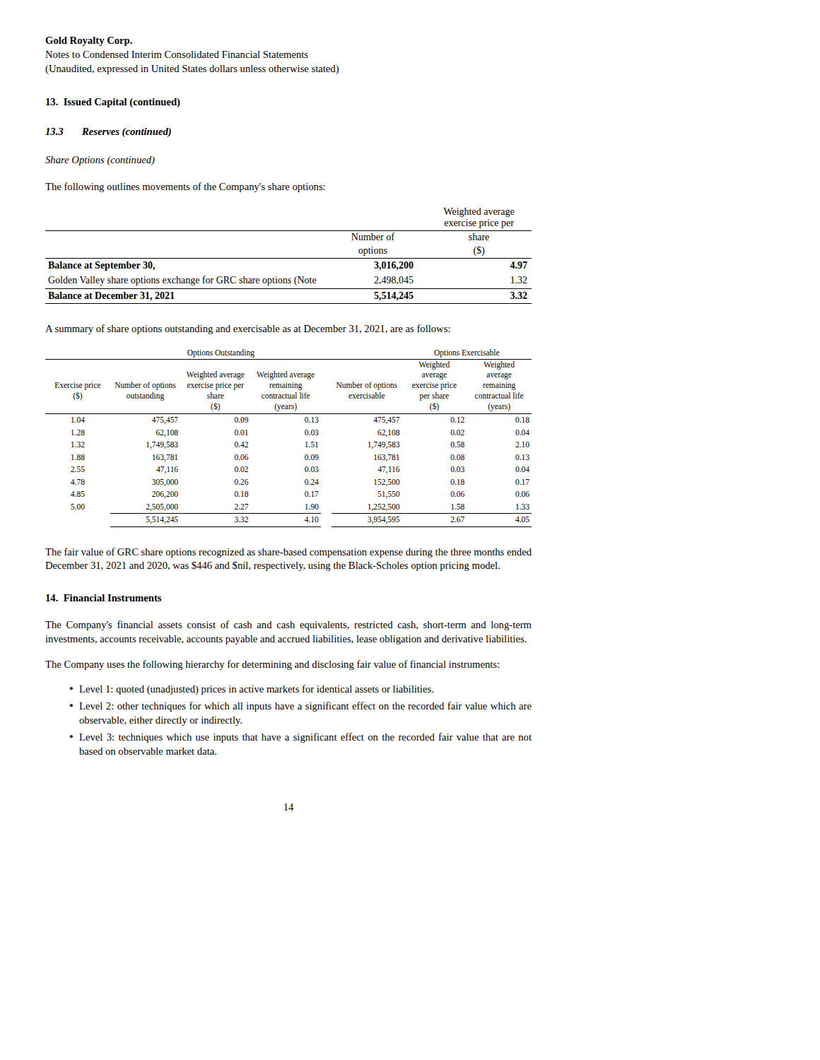Gold Royalty Corp.
Notes to Condensed Interim Consolidated Financial Statements
(Unaudited, expressed in United States dollars unless otherwise stated)
13. Issued Capital (continued)
13.3 Reserves (continued)
Share Options (continued)
The following outlines movements of the Company's share options:
| | | Weighted average exercise price per |
| --- | --- | --- |
| | Number of | share |
| | options | ($) |
| Balance at September 30, | 3,016,200 | 4.97 |
| Golden Valley share options exchange for GRC share options (Note | 2,498,045 | 1.32 |
| Balance at December 31, 2021 | 5,514,245 | 3.32 |
A summary of share options outstanding and exercisable as at December 31, 2021, are as follows:
| | Options Outstanding | | Options Exercisable |
| --- | --- | --- | --- |
| | | Weighted average | Weighted average | | | Weighted average | Weighted average |
| Exercise price | Number of options | exercise price per | remaining | | Number of options | exercise price | remaining |
| ($) | outstanding | share | contractual life | | exercisable | per share | contractual life |
| | | ($) | (years) | | | ($) | (years) |
| 1.04 | 475,457 | 0.09 | 0.13 | | 475,457 | 0.12 | 0.18 |
| 1.28 | 62,108 | 0.01 | 0.03 | | 62,108 | 0.02 | 0.04 |
| 1.32 | 1,749,583 | 0.42 | 1.51 | | 1,749,583 | 0.58 | 2.10 |
| 1.88 | 163,781 | 0.06 | 0.09 | | 163,781 | 0.08 | 0.13 |
| 2.55 | 47,116 | 0.02 | 0.03 | | 47,116 | 0.03 | 0.04 |
| 4.78 | 305,000 | 0.26 | 0.24 | | 152,500 | 0.18 | 0.17 |
| 4.85 | 206,200 | 0.18 | 0.17 | | 51,550 | 0.06 | 0.06 |
| 5.00 | 2,505,000 | 2.27 | 1.90 | | 1,252,500 | 1.58 | 1.33 |
| | 5,514,245 | 3.32 | 4.10 | | 3,954,595 | 2.67 | 4.05 |
The fair value of GRC share options recognized as share-based compensation expense during the three months ended December 31, 2021 and 2020, was $446 and $nil, respectively, using the Black-Scholes option pricing model.
14. Financial Instruments
The Company's financial assets consist of cash and cash equivalents, restricted cash, short-term and long-term investments, accounts receivable, accounts payable and accrued liabilities, lease obligation and derivative liabilities.
The Company uses the following hierarchy for determining and disclosing fair value of financial instruments:
Level 1: quoted (unadjusted) prices in active markets for identical assets or liabilities.
Level 2: other techniques for which all inputs have a significant effect on the recorded fair value which are observable, either directly or indirectly.
Level 3: techniques which use inputs that have a significant effect on the recorded fair value that are not based on observable market data.
14